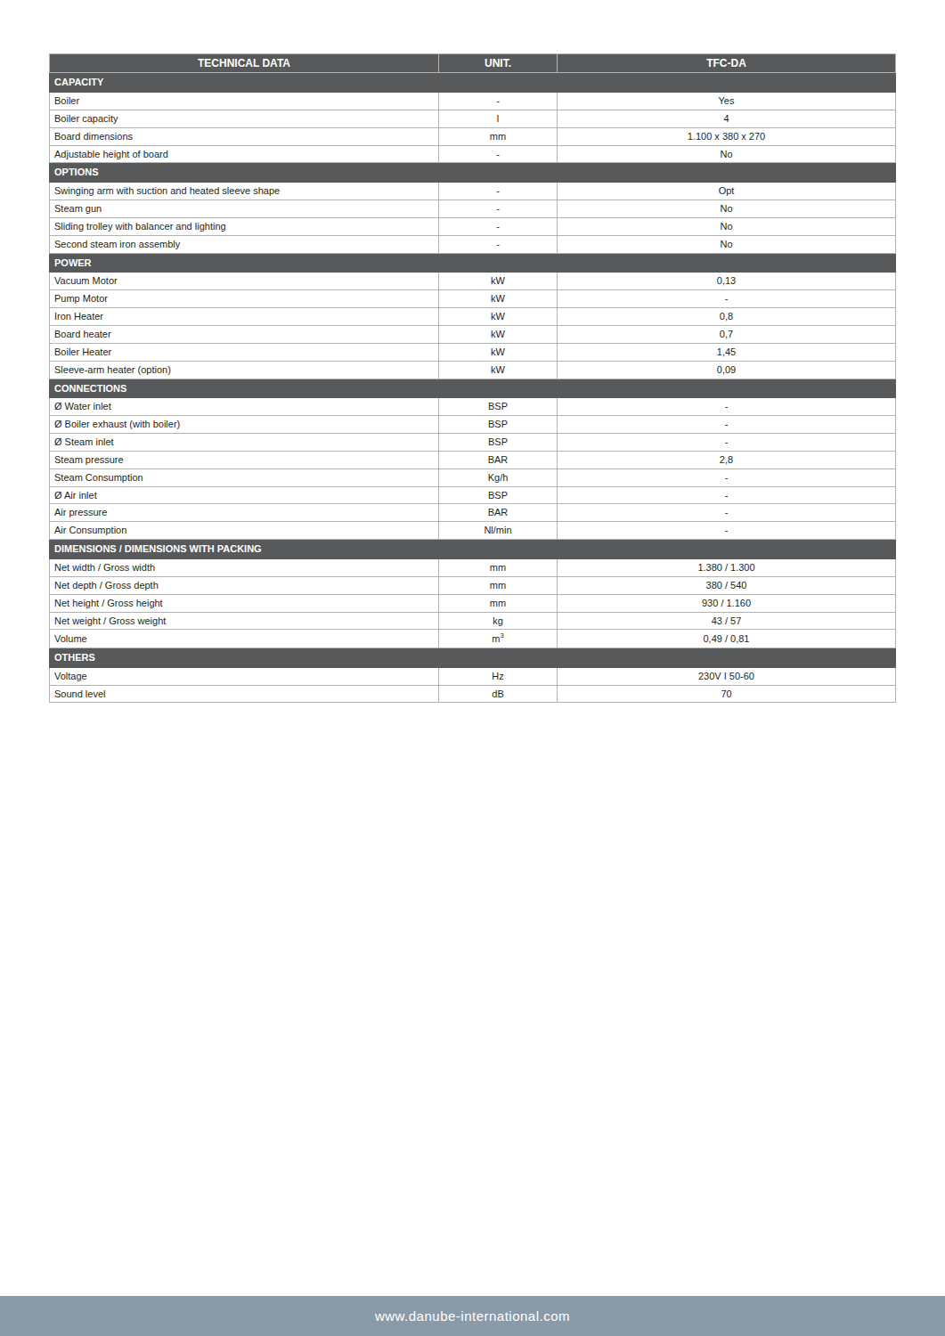| TECHNICAL DATA | UNIT. | TFC-DA |
| --- | --- | --- |
| CAPACITY |
| Boiler | - | Yes |
| Boiler capacity | l | 4 |
| Board dimensions | mm | 1.100 x 380 x 270 |
| Adjustable height of board | - | No |
| OPTIONS |
| Swinging arm with suction and heated sleeve shape | - | Opt |
| Steam gun | - | No |
| Sliding trolley with balancer and lighting | - | No |
| Second steam iron assembly | - | No |
| POWER |
| Vacuum Motor | kW | 0,13 |
| Pump Motor | kW | - |
| Iron Heater | kW | 0,8 |
| Board heater | kW | 0,7 |
| Boiler Heater | kW | 1,45 |
| Sleeve-arm heater (option) | kW | 0,09 |
| CONNECTIONS |
| Ø Water inlet | BSP | - |
| Ø Boiler exhaust (with boiler) | BSP | - |
| Ø Steam inlet | BSP | - |
| Steam pressure | BAR | 2,8 |
| Steam Consumption | Kg/h | - |
| Ø Air inlet | BSP | - |
| Air pressure | BAR | - |
| Air Consumption | Nl/min | - |
| DIMENSIONS / DIMENSIONS WITH PACKING |
| Net width / Gross width | mm | 1.380 / 1.300 |
| Net depth / Gross depth | mm | 380 / 540 |
| Net height / Gross height | mm | 930 / 1.160 |
| Net weight / Gross weight | kg | 43 / 57 |
| Volume | m 3 | 0,49 / 0,81 |
| OTHERS |
| Voltage | Hz | 230V I 50-60 |
| Sound level | dB | 70 |
www.danube-international.com